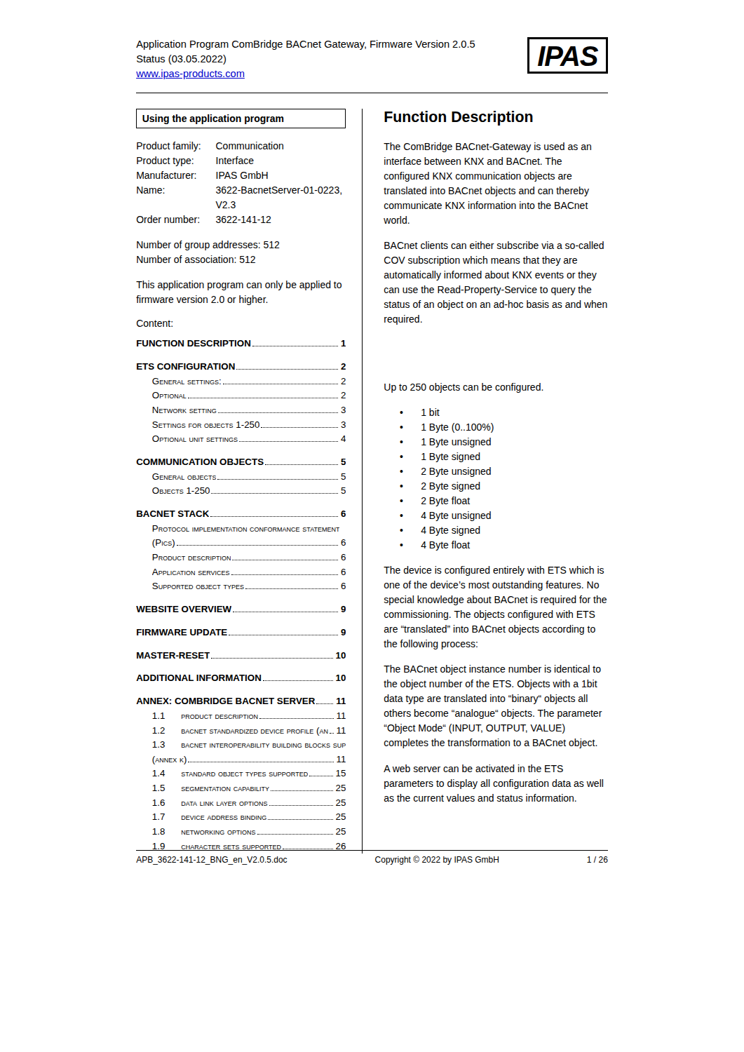Application Program ComBridge BACnet Gateway, Firmware Version 2.0.5
Status (03.05.2022)
www.ipas-products.com
IPAS
Using the application program
Product family: Communication
Product type: Interface
Manufacturer: IPAS GmbH
Name: 3622-BacnetServer-01-0223, V2.3
Order number: 3622-141-12
Number of group addresses: 512
Number of association: 512
This application program can only be applied to firmware version 2.0 or higher.
Content:
Function description 1
ETS configuration 2
General settings: 2
Optional 2
Network setting 3
Settings for objects 1-250 3
Optional unit settings 4
Communication objects 5
General objects 5
Objects 1-250 5
BACnet stack 6
Protocol Implementation Conformance Statement
(PICS) 6
Product Description 6
Application Services 6
Supported Object Types 6
Website overview 9
Firmware update 9
Master-reset 10
Additional information 10
Annex: ComBridge BACnet Server 11
1.1 Product description 11
1.2 BACnet standardized device profile (Annex L) 11
1.3 BACnet interoperability building blocks supported
(Annex K) 11
1.4 Standard object types supported 15
1.5 Segmentation capability 25
1.6 Data Link Layer options 25
1.7 Device address binding 25
1.8 Networking options 25
1.9 Character sets supported 26
Function Description
The ComBridge BACnet-Gateway is used as an interface between KNX and BACnet. The configured KNX com­munication objects are translated into BACnet objects and can thereby communicate KNX information into the BACnet world.
BACnet clients can either subscribe via a so-called COV subscription which means that they are automatically in­formed about KNX events or they can use the Read-Property-Service to query the status of an object on an ad-hoc basis as and when required.
Up to 250 objects can be configured.
1 bit
1 Byte (0..100%)
1 Byte unsigned
1 Byte signed
2 Byte unsigned
2 Byte signed
2 Byte float
4 Byte unsigned
4 Byte signed
4 Byte float
The device is configured entirely with ETS which is one of the device’s most outstanding features. No special knowledge about BACnet is required for the commission­ing. The objects configured with ETS are “translated” into BACnet objects according to the following process:
The BACnet object instance number is identical to the object number of the ETS. Objects with a 1bit data type are translated into “binary“ objects all others become “analogue“ objects. The parameter “Object Mode“ (INPUT, OUTPUT, VALUE) completes the transformation to a BACnet object.
A web server can be activated in the ETS parameters to display all configuration data as well as the current val­ues and status information.
APB_3622-141-12_BNG_en_V2.0.5.doc
Copyright © 2022 by IPAS GmbH
1 / 26